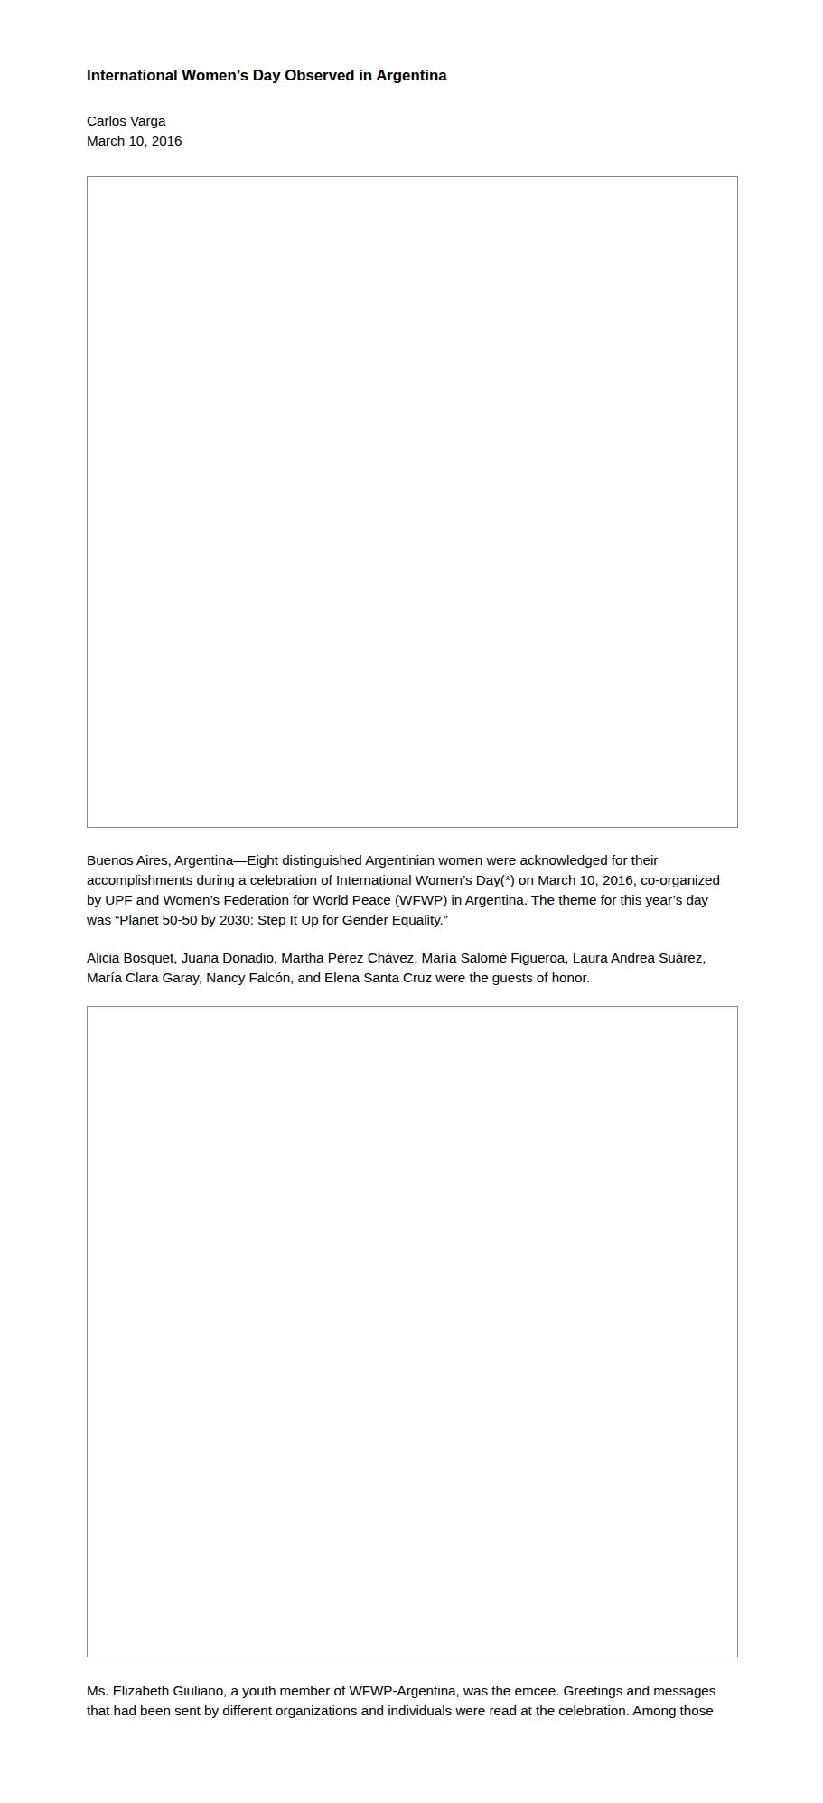International Women’s Day Observed in Argentina
Carlos Varga March 10, 2016
Buenos Aires, Argentina—Eight distinguished Argentinian women were acknowledged for their accomplishments during a celebration of International Women’s Day(*) on March 10, 2016, co-organized by UPF and Women’s Federation for World Peace (WFWP) in Argentina. The theme for this year’s day was “Planet 50-50 by 2030: Step It Up for Gender Equality.”
Alicia Bosquet, Juana Donadio, Martha Pérez Chávez, María Salomé Figueroa, Laura Andrea Suárez, María Clara Garay, Nancy Falcón, and Elena Santa Cruz were the guests of honor.
Ms. Elizabeth Giuliano, a youth member of WFWP-Argentina, was the emcee. Greetings and messages that had been sent by different organizations and individuals were read at the celebration. Among those